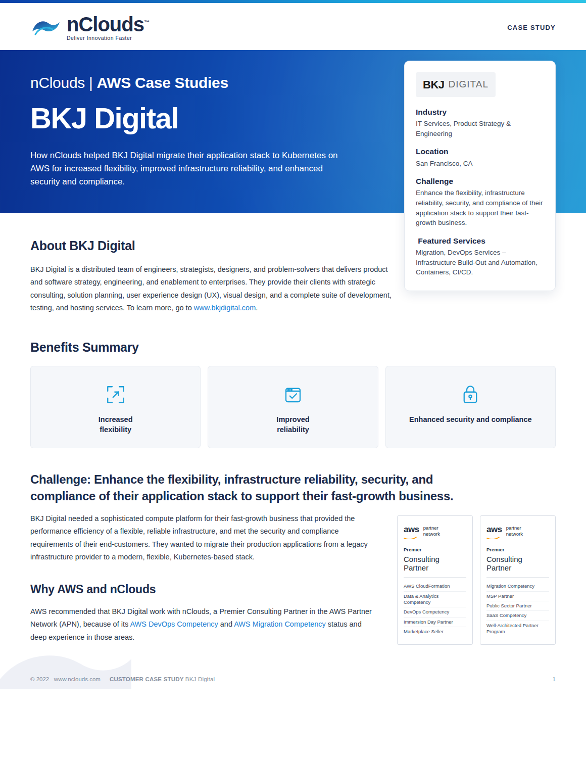n Clouds™
Deliver Innovation Faster
CASE STUDY
nClouds | AWS Case Studies
BKJ Digital
How nClouds helped BKJ Digital migrate their application stack to Kubernetes on AWS for increased flexibility, improved infrastructure reliability, and enhanced security and compliance.
BKJ DIGITAL
Industry
IT Services, Product Strategy & Engineering
Location
San Francisco, CA
Challenge
Enhance the flexibility, infrastructure reliability, security, and compliance of their application stack to support their fast-growth business.
Featured Services
Migration, DevOps Services – Infrastructure Build-Out and Automation, Containers, CI/CD.
About BKJ Digital
BKJ Digital is a distributed team of engineers, strategists, designers, and problem-solvers that delivers product and software strategy, engineering, and enablement to enterprises. They provide their clients with strategic consulting, solution planning, user experience design (UX), visual design, and a complete suite of development, testing, and hosting services. To learn more, go to www.bkjdigital.com.
Benefits Summary
Increased
flexibility
Improved
reliability
Enhanced security and compliance
Challenge: Enhance the flexibility, infrastructure reliability, security, and compliance of their application stack to support their fast-growth business.
BKJ Digital needed a sophisticated compute platform for their fast-growth business that provided the performance efficiency of a flexible, reliable infrastructure, and met the security and compliance requirements of their end-customers. They wanted to migrate their production applications from a legacy infrastructure provider to a modern, flexible, Kubernetes-based stack.
Why AWS and nClouds
AWS recommended that BKJ Digital work with nClouds, a Premier Consulting Partner in the AWS Partner Network (APN), because of its AWS DevOps Competency and AWS Migration Competency status and deep experience in those areas.
aws
partner
network
Premier
Consulting
Partner
AWS CloudFormation
Data & Analytics Competency
DevOps Competency
Immersion Day Partner
Marketplace Seller
aws
partner
network
Premier
Consulting
Partner
Migration Competency
MSP Partner
Public Sector Partner
SaaS Competency
Well-Architected Partner Program
© 2022 www.nclouds.com
CUSTOMER CASE STUDY BKJ Digital
1